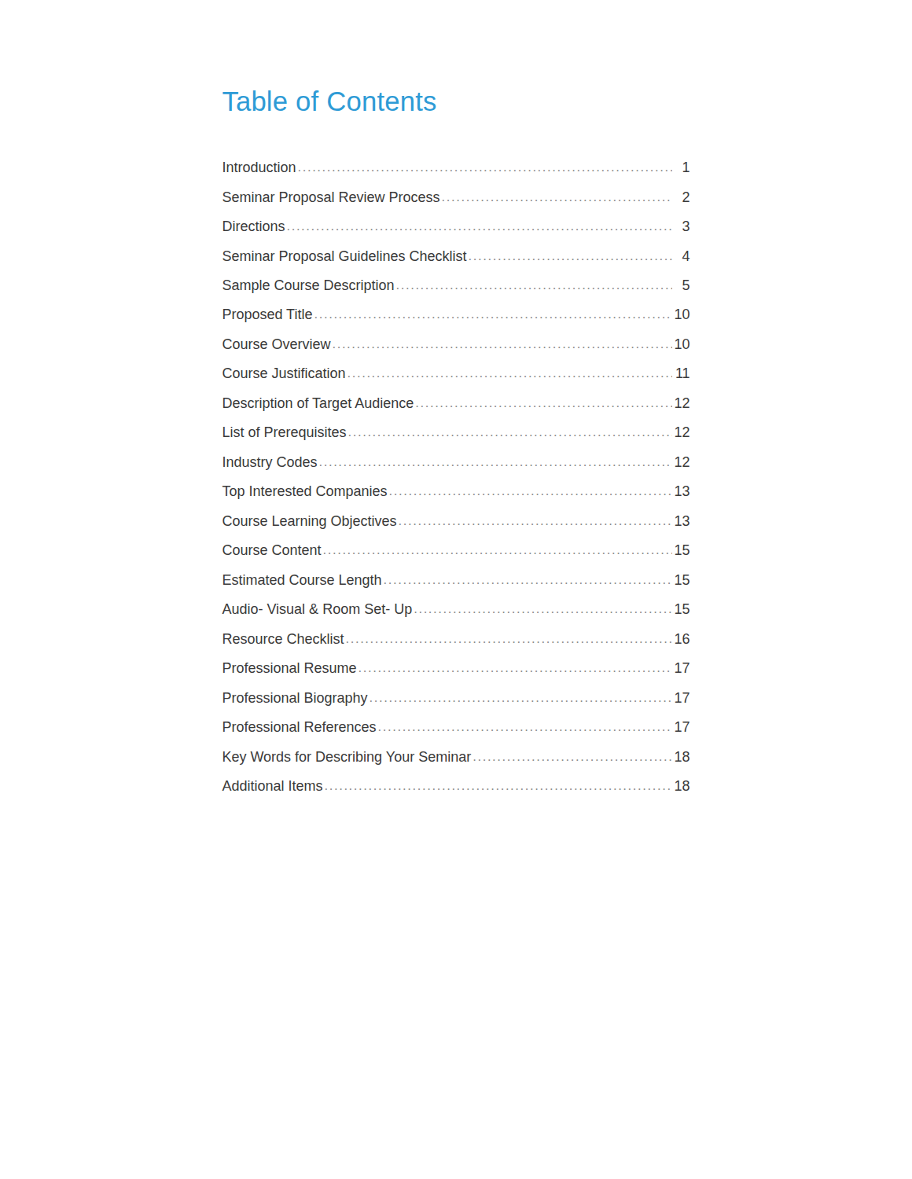Table of Contents
Introduction ........................................................................................................................................... 1
Seminar Proposal Review Process ........................................................................................................................................... 2
Directions ........................................................................................................................................... 3
Seminar Proposal Guidelines Checklist ........................................................................................................................................... 4
Sample Course Description ........................................................................................................................................... 5
Proposed Title ........................................................................................................................................... 10
Course Overview ........................................................................................................................................... 10
Course Justification ........................................................................................................................................... 11
Description of Target Audience ........................................................................................................................................... 12
List of Prerequisites ........................................................................................................................................... 12
Industry Codes ........................................................................................................................................... 12
Top Interested Companies ........................................................................................................................................... 13
Course Learning Objectives ........................................................................................................................................... 13
Course Content ........................................................................................................................................... 15
Estimated Course Length ........................................................................................................................................... 15
Audio- Visual & Room Set- Up ........................................................................................................................................... 15
Resource Checklist ........................................................................................................................................... 16
Professional Resume ........................................................................................................................................... 17
Professional Biography ........................................................................................................................................... 17
Professional References ........................................................................................................................................... 17
Key Words for Describing Your Seminar ........................................................................................................................................... 18
Additional Items ........................................................................................................................................... 18